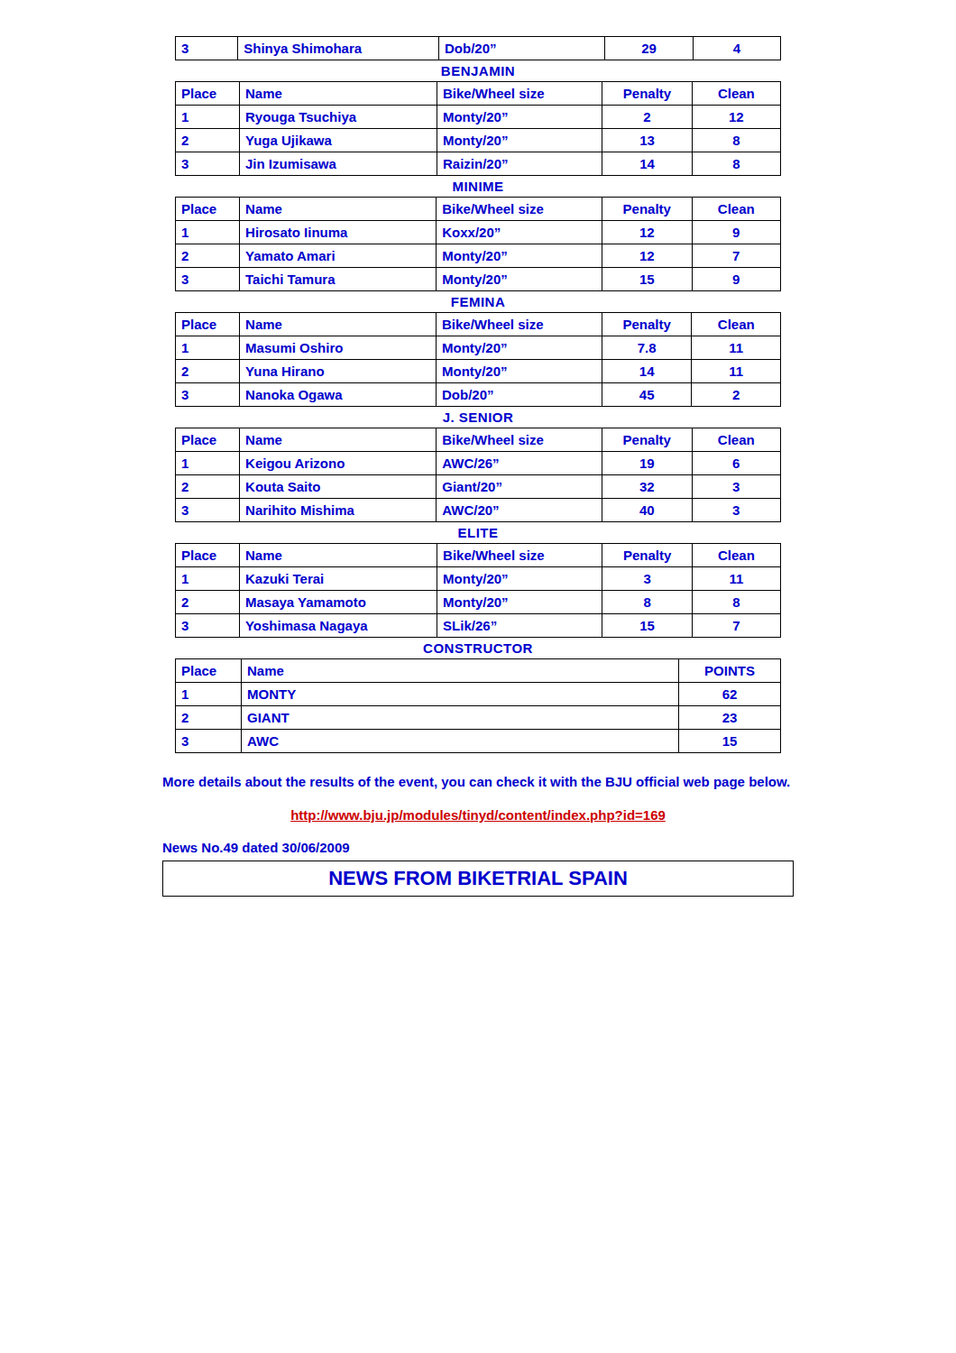| 3 | Shinya Shimohara | Dob/20” | 29 | 4 |
BENJAMIN
| Place | Name | Bike/Wheel size | Penalty | Clean |
| 1 | Ryouga Tsuchiya | Monty/20” | 2 | 12 |
| 2 | Yuga Ujikawa | Monty/20” | 13 | 8 |
| 3 | Jin Izumisawa | Raizin/20” | 14 | 8 |
MINIME
| Place | Name | Bike/Wheel size | Penalty | Clean |
| 1 | Hirosato Iinuma | Koxx/20” | 12 | 9 |
| 2 | Yamato Amari | Monty/20” | 12 | 7 |
| 3 | Taichi Tamura | Monty/20” | 15 | 9 |
FEMINA
| Place | Name | Bike/Wheel size | Penalty | Clean |
| 1 | Masumi Oshiro | Monty/20” | 7.8 | 11 |
| 2 | Yuna Hirano | Monty/20” | 14 | 11 |
| 3 | Nanoka Ogawa | Dob/20” | 45 | 2 |
J. SENIOR
| Place | Name | Bike/Wheel size | Penalty | Clean |
| 1 | Keigou Arizono | AWC/26” | 19 | 6 |
| 2 | Kouta Saito | Giant/20” | 32 | 3 |
| 3 | Narihito Mishima | AWC/20” | 40 | 3 |
ELITE
| Place | Name | Bike/Wheel size | Penalty | Clean |
| 1 | Kazuki Terai | Monty/20” | 3 | 11 |
| 2 | Masaya Yamamoto | Monty/20” | 8 | 8 |
| 3 | Yoshimasa Nagaya | SLik/26” | 15 | 7 |
CONSTRUCTOR
| Place | Name | POINTS |
| 1 | MONTY | 62 |
| 2 | GIANT | 23 |
| 3 | AWC | 15 |
More details about the results of the event, you can check it with the BJU official web page below.
http://www.bju.jp/modules/tinyd/content/index.php?id=169
News No.49 dated 30/06/2009
NEWS FROM BIKETRIAL SPAIN